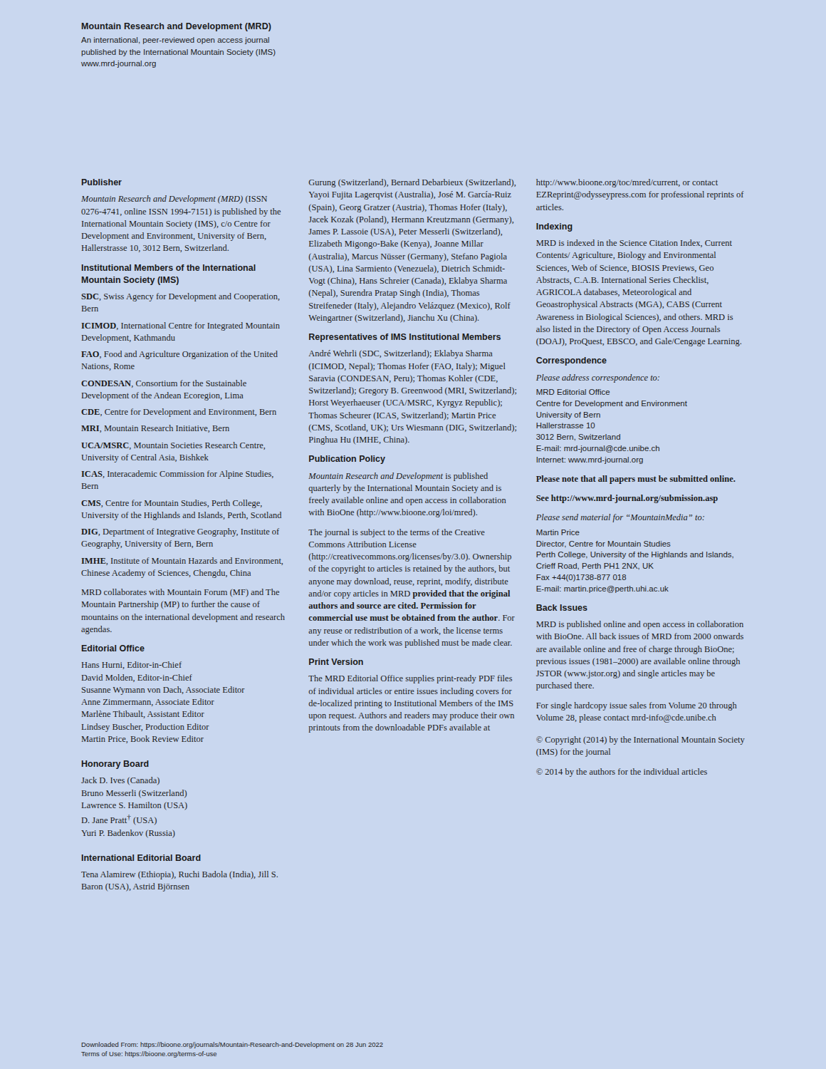Mountain Research and Development (MRD)
An international, peer-reviewed open access journal
published by the International Mountain Society (IMS)
www.mrd-journal.org
Publisher
Mountain Research and Development (MRD) (ISSN 0276-4741, online ISSN 1994-7151) is published by the International Mountain Society (IMS), c/o Centre for Development and Environment, University of Bern, Hallerstrasse 10, 3012 Bern, Switzerland.
Institutional Members of the International Mountain Society (IMS)
SDC, Swiss Agency for Development and Cooperation, Bern
ICIMOD, International Centre for Integrated Mountain Development, Kathmandu
FAO, Food and Agriculture Organization of the United Nations, Rome
CONDESAN, Consortium for the Sustainable Development of the Andean Ecoregion, Lima
CDE, Centre for Development and Environment, Bern
MRI, Mountain Research Initiative, Bern
UCA/MSRC, Mountain Societies Research Centre, University of Central Asia, Bishkek
ICAS, Interacademic Commission for Alpine Studies, Bern
CMS, Centre for Mountain Studies, Perth College, University of the Highlands and Islands, Perth, Scotland
DIG, Department of Integrative Geography, Institute of Geography, University of Bern, Bern
IMHE, Institute of Mountain Hazards and Environment, Chinese Academy of Sciences, Chengdu, China
MRD collaborates with Mountain Forum (MF) and The Mountain Partnership (MP) to further the cause of mountains on the international development and research agendas.
Editorial Office
Hans Hurni, Editor-in-Chief
David Molden, Editor-in-Chief
Susanne Wymann von Dach, Associate Editor
Anne Zimmermann, Associate Editor
Marlène Thibault, Assistant Editor
Lindsey Buscher, Production Editor
Martin Price, Book Review Editor
Honorary Board
Jack D. Ives (Canada)
Bruno Messerli (Switzerland)
Lawrence S. Hamilton (USA)
D. Jane Pratt† (USA)
Yuri P. Badenkov (Russia)
International Editorial Board
Tena Alamirew (Ethiopia), Ruchi Badola (India), Jill S. Baron (USA), Astrid Björnsen
Gurung (Switzerland), Bernard Debarbieux (Switzerland), Yayoi Fujita Lagerqvist (Australia), José M. García-Ruiz (Spain), Georg Gratzer (Austria), Thomas Hofer (Italy), Jacek Kozak (Poland), Hermann Kreutzmann (Germany), James P. Lassoie (USA), Peter Messerli (Switzerland), Elizabeth Migongo-Bake (Kenya), Joanne Millar (Australia), Marcus Nüsser (Germany), Stefano Pagiola (USA), Lina Sarmiento (Venezuela), Dietrich Schmidt-Vogt (China), Hans Schreier (Canada), Eklabya Sharma (Nepal), Surendra Pratap Singh (India), Thomas Streifeneder (Italy), Alejandro Velázquez (Mexico), Rolf Weingartner (Switzerland), Jianchu Xu (China).
Representatives of IMS Institutional Members
André Wehrli (SDC, Switzerland); Eklabya Sharma (ICIMOD, Nepal); Thomas Hofer (FAO, Italy); Miguel Saravia (CONDESAN, Peru); Thomas Kohler (CDE, Switzerland); Gregory B. Greenwood (MRI, Switzerland); Horst Weyerhaeuser (UCA/MSRC, Kyrgyz Republic); Thomas Scheurer (ICAS, Switzerland); Martin Price (CMS, Scotland, UK); Urs Wiesmann (DIG, Switzerland); Pinghua Hu (IMHE, China).
Publication Policy
Mountain Research and Development is published quarterly by the International Mountain Society and is freely available online and open access in collaboration with BioOne (http://www.bioone.org/loi/mred).
The journal is subject to the terms of the Creative Commons Attribution License (http://creativecommons.org/licenses/by/3.0). Ownership of the copyright to articles is retained by the authors, but anyone may download, reuse, reprint, modify, distribute and/or copy articles in MRD provided that the original authors and source are cited. Permission for commercial use must be obtained from the author. For any reuse or redistribution of a work, the license terms under which the work was published must be made clear.
Print Version
The MRD Editorial Office supplies print-ready PDF files of individual articles or entire issues including covers for de-localized printing to Institutional Members of the IMS upon request. Authors and readers may produce their own printouts from the downloadable PDFs available at
http://www.bioone.org/toc/mred/current, or contact EZReprint@odysseypress.com for professional reprints of articles.
Indexing
MRD is indexed in the Science Citation Index, Current Contents/ Agriculture, Biology and Environmental Sciences, Web of Science, BIOSIS Previews, Geo Abstracts, C.A.B. International Series Checklist, AGRICOLA databases, Meteorological and Geoastrophysical Abstracts (MGA), CABS (Current Awareness in Biological Sciences), and others. MRD is also listed in the Directory of Open Access Journals (DOAJ), ProQuest, EBSCO, and Gale/Cengage Learning.
Correspondence
Please address correspondence to:
MRD Editorial Office
Centre for Development and Environment
University of Bern
Hallerstrasse 10
3012 Bern, Switzerland
E-mail: mrd-journal@cde.unibe.ch
Internet: www.mrd-journal.org
Please note that all papers must be submitted online.
See http://www.mrd-journal.org/submission.asp
Please send material for “MountainMedia” to:
Martin Price
Director, Centre for Mountain Studies
Perth College, University of the Highlands and Islands,
Crieff Road, Perth PH1 2NX, UK
Fax +44(0)1738-877 018
E-mail: martin.price@perth.uhi.ac.uk
Back Issues
MRD is published online and open access in collaboration with BioOne. All back issues of MRD from 2000 onwards are available online and free of charge through BioOne; previous issues (1981–2000) are available online through JSTOR (www.jstor.org) and single articles may be purchased there.
For single hardcopy issue sales from Volume 20 through Volume 28, please contact mrd-info@cde.unibe.ch
© Copyright (2014) by the International Mountain Society (IMS) for the journal
© 2014 by the authors for the individual articles
Downloaded From: https://bioone.org/journals/Mountain-Research-and-Development on 28 Jun 2022
Terms of Use: https://bioone.org/terms-of-use